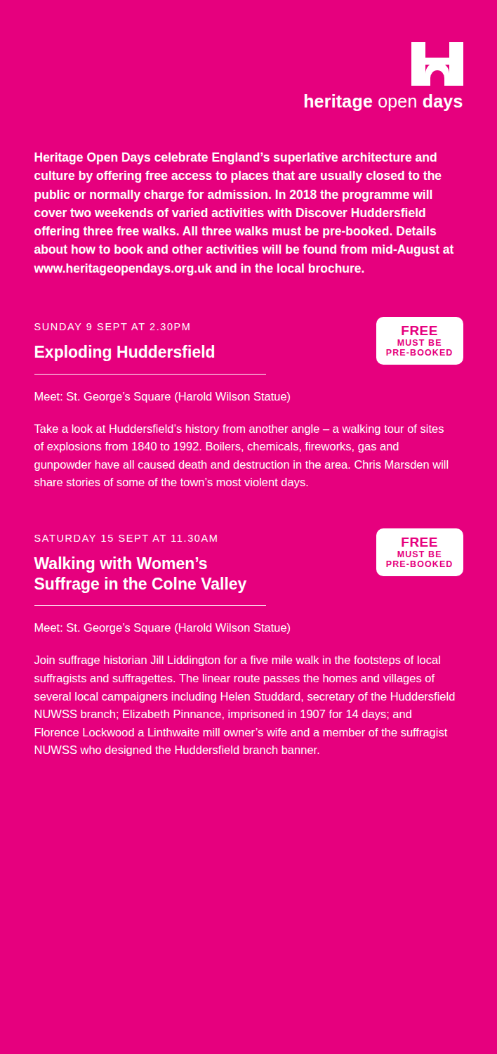heritage open days
Heritage Open Days celebrate England’s superlative architecture and culture by offering free access to places that are usually closed to the public or normally charge for admission. In 2018 the programme will cover two weekends of varied activities with Discover Huddersfield offering three free walks. All three walks must be pre-booked. Details about how to book and other activities will be found from mid-August at www.heritageopendays.org.uk and in the local brochure.
FREE MUST BE PRE-BOOKED
SUNDAY 9 SEPT AT 2.30PM
Exploding Huddersfield
Meet: St. George’s Square (Harold Wilson Statue)
Take a look at Huddersfield’s history from another angle – a walking tour of sites of explosions from 1840 to 1992. Boilers, chemicals, fireworks, gas and gunpowder have all caused death and destruction in the area. Chris Marsden will share stories of some of the town’s most violent days.
FREE MUST BE PRE-BOOKED
SATURDAY 15 SEPT AT 11.30AM
Walking with Women’s Suffrage in the Colne Valley
Meet: St. George’s Square (Harold Wilson Statue)
Join suffrage historian Jill Liddington for a five mile walk in the footsteps of local suffragists and suffragettes. The linear route passes the homes and villages of several local campaigners including Helen Studdard, secretary of the Huddersfield NUWSS branch; Elizabeth Pinnance, imprisoned in 1907 for 14 days; and Florence Lockwood a Linthwaite mill owner’s wife and a member of the suffragist NUWSS who designed the Huddersfield branch banner.